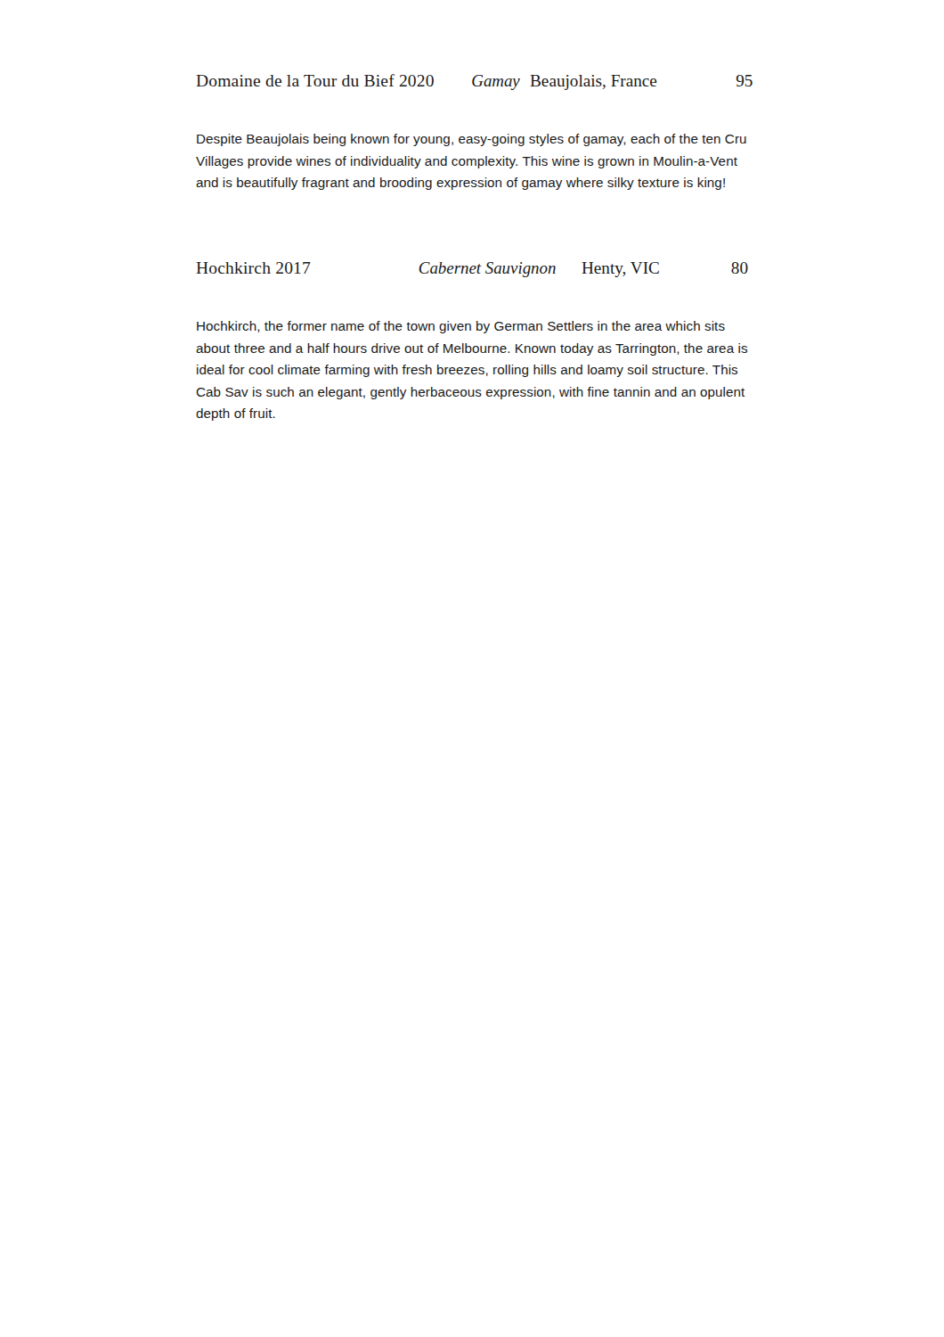Domaine de la Tour du Bief 2020 Gamay Beaujolais, France 95
Despite Beaujolais being known for young, easy-going styles of gamay, each of the ten Cru Villages provide wines of individuality and complexity. This wine is grown in Moulin-a-Vent and is beautifully fragrant and brooding expression of gamay where silky texture is king!
Hochkirch 2017 Cabernet Sauvignon Henty, VIC 80
Hochkirch, the former name of the town given by German Settlers in the area which sits about three and a half hours drive out of Melbourne. Known today as Tarrington, the area is ideal for cool climate farming with fresh breezes, rolling hills and loamy soil structure. This Cab Sav is such an elegant, gently herbaceous expression, with fine tannin and an opulent depth of fruit.